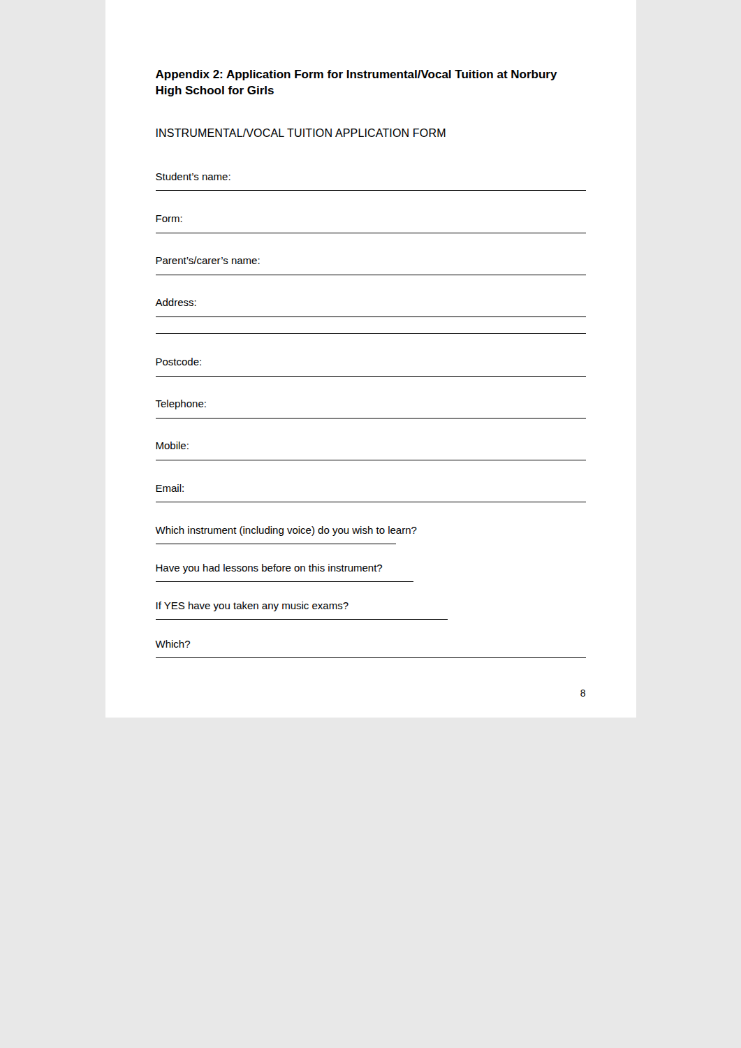Appendix 2: Application Form for Instrumental/Vocal Tuition at Norbury High School for Girls
INSTRUMENTAL/VOCAL TUITION APPLICATION FORM
Student’s name:
Form:
Parent’s/carer’s name:
Address:
Postcode:
Telephone:
Mobile:
Email:
Which instrument (including voice) do you wish to learn?
Have you had lessons before on this instrument?
If YES have you taken any music exams?
Which?
8